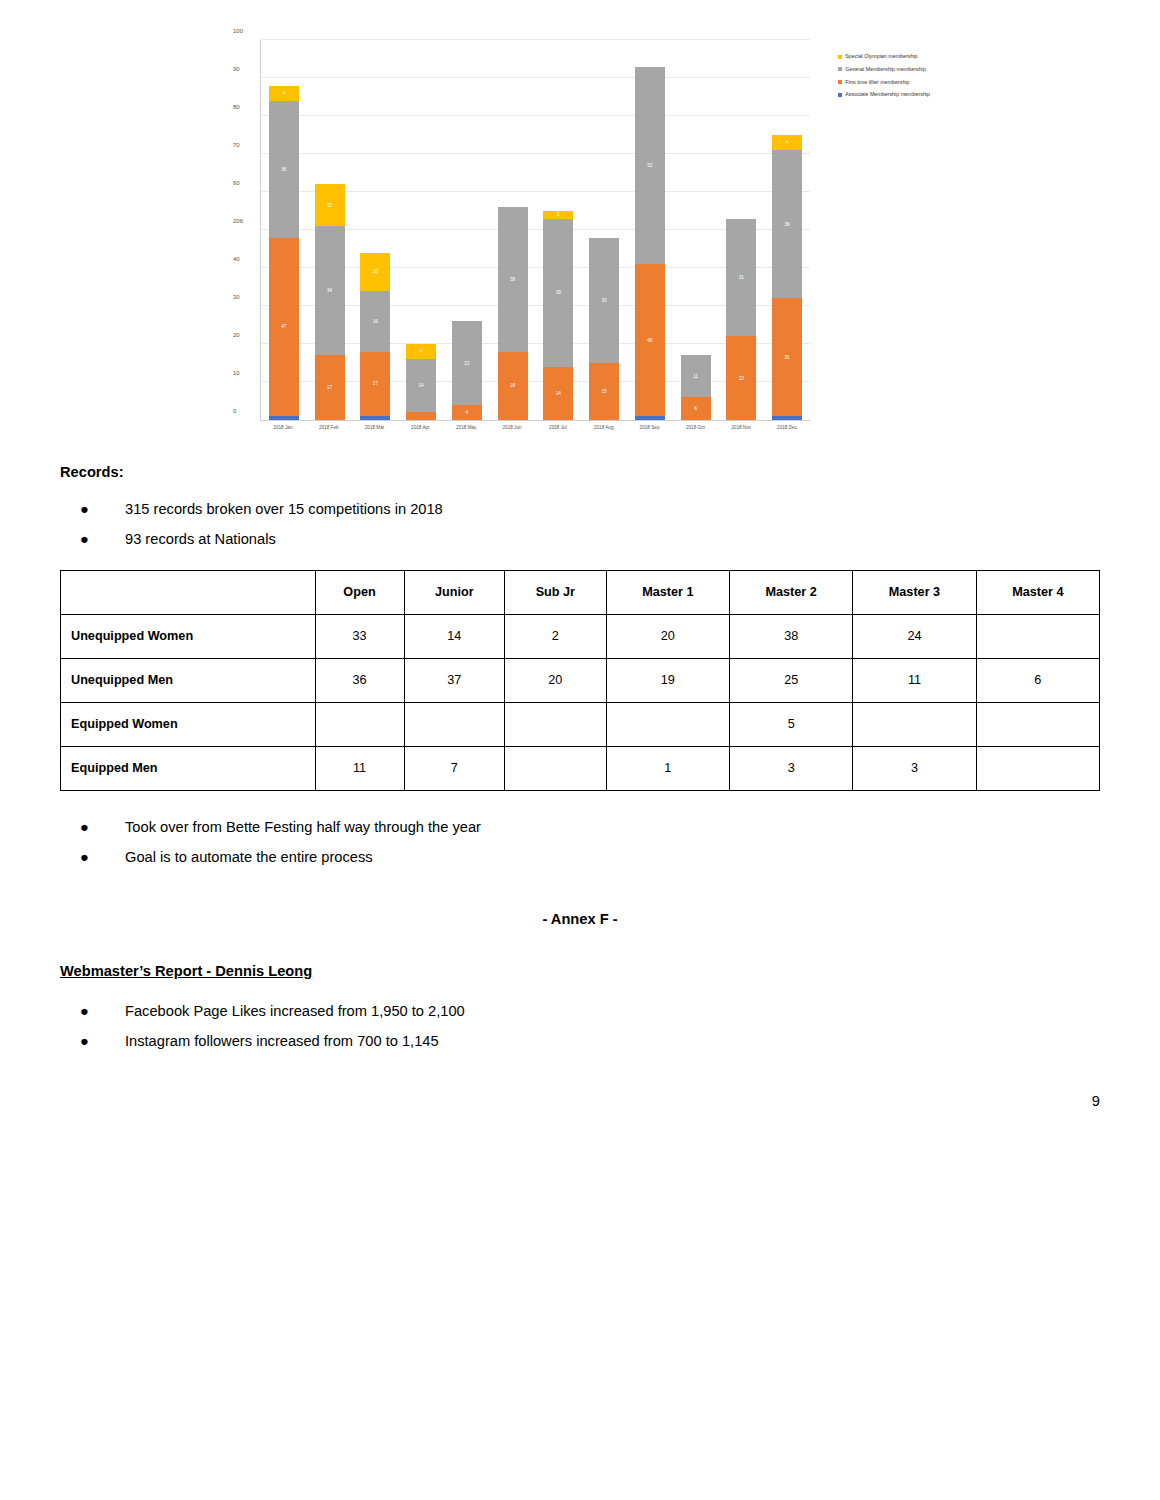Special Olympian membership
General Membership membership
First time lifter membership
Associate Membership membership
100
90
80
70
60
206
40
30
20
10
0
4
36
47
11
34
17
10
16
17
4
14
22
4
38
18
2
39
14
33
15
52
40
11
6
31
22
4
39
31
2018 Jan 2018 Feb 2018 Mar 2018 Apr 2018 May 2018 Jun 2018 Jul 2018 Aug 2018 Sep 2018 Oct 2018 Nov 2018 Dec
Records:
315 records broken over 15 competitions in 2018
93 records at Nationals
| | Open | Junior | Sub Jr | Master 1 | Master 2 | Master 3 | Master 4 |
| --- | --- | --- | --- | --- | --- | --- | --- |
| Unequipped Women | 33 | 14 | 2 | 20 | 38 | 24 | |
| Unequipped Men | 36 | 37 | 20 | 19 | 25 | 11 | 6 |
| Equipped Women | | | | | 5 | | |
| Equipped Men | 11 | 7 | | 1 | 3 | 3 | |
Took over from Bette Festing half way through the year
Goal is to automate the entire process
- Annex F -
Webmaster’s Report - Dennis Leong
Facebook Page Likes increased from 1,950 to 2,100
Instagram followers increased from 700 to 1,145
9